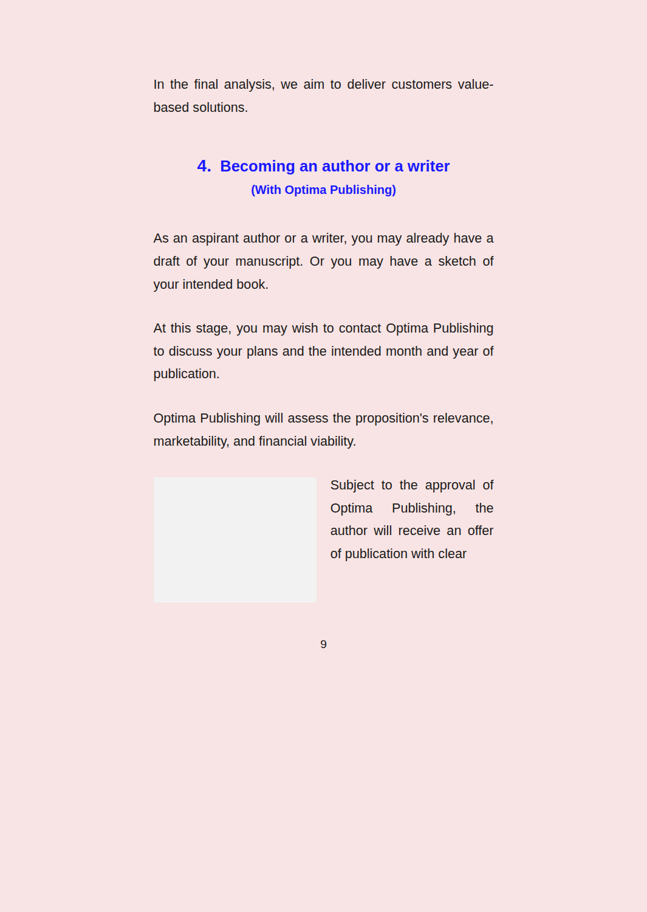In the final analysis, we aim to deliver customers value-based solutions.
4. Becoming an author or a writer (With Optima Publishing)
As an aspirant author or a writer, you may already have a draft of your manuscript. Or you may have a sketch of your intended book.
At this stage, you may wish to contact Optima Publishing to discuss your plans and the intended month and year of publication.
Optima Publishing will assess the proposition's relevance, marketability, and financial viability.
Subject to the approval of Optima Publishing, the author will receive an offer of publication with clear
9